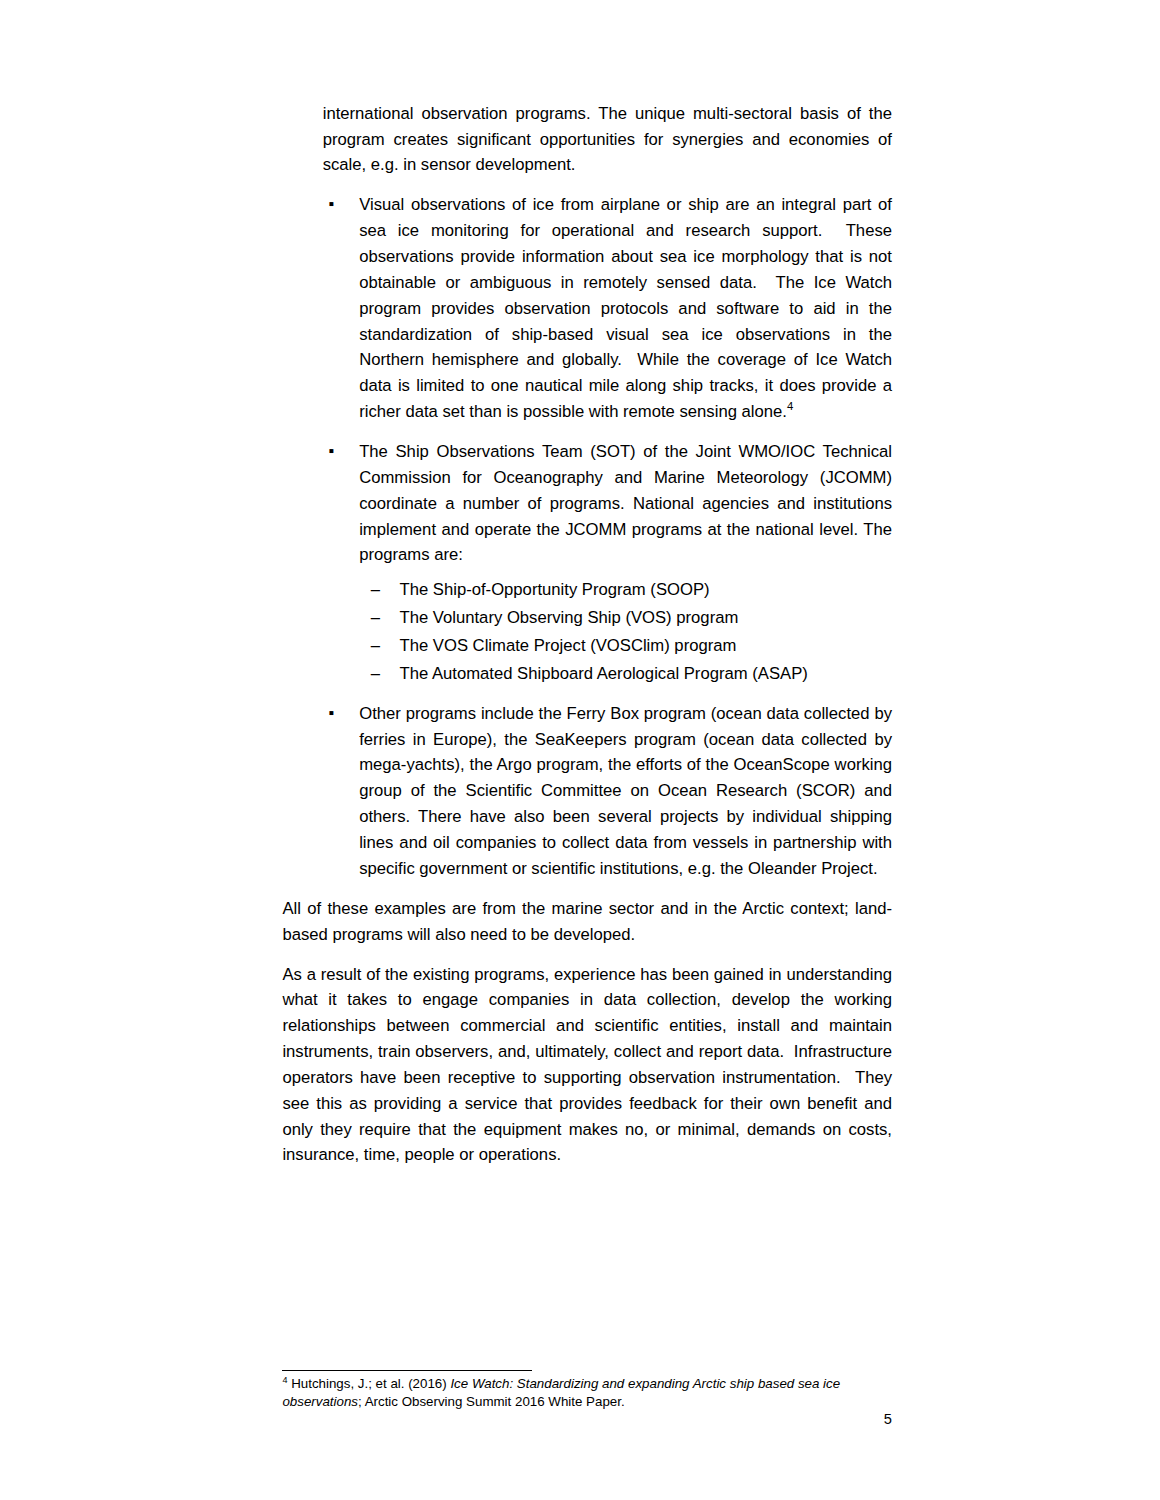international observation programs. The unique multi-sectoral basis of the program creates significant opportunities for synergies and economies of scale, e.g. in sensor development.
Visual observations of ice from airplane or ship are an integral part of sea ice monitoring for operational and research support. These observations provide information about sea ice morphology that is not obtainable or ambiguous in remotely sensed data. The Ice Watch program provides observation protocols and software to aid in the standardization of ship-based visual sea ice observations in the Northern hemisphere and globally. While the coverage of Ice Watch data is limited to one nautical mile along ship tracks, it does provide a richer data set than is possible with remote sensing alone.4
The Ship Observations Team (SOT) of the Joint WMO/IOC Technical Commission for Oceanography and Marine Meteorology (JCOMM) coordinate a number of programs. National agencies and institutions implement and operate the JCOMM programs at the national level. The programs are:
The Ship-of-Opportunity Program (SOOP)
The Voluntary Observing Ship (VOS) program
The VOS Climate Project (VOSClim) program
The Automated Shipboard Aerological Program (ASAP)
Other programs include the Ferry Box program (ocean data collected by ferries in Europe), the SeaKeepers program (ocean data collected by mega-yachts), the Argo program, the efforts of the OceanScope working group of the Scientific Committee on Ocean Research (SCOR) and others. There have also been several projects by individual shipping lines and oil companies to collect data from vessels in partnership with specific government or scientific institutions, e.g. the Oleander Project.
All of these examples are from the marine sector and in the Arctic context; land-based programs will also need to be developed.
As a result of the existing programs, experience has been gained in understanding what it takes to engage companies in data collection, develop the working relationships between commercial and scientific entities, install and maintain instruments, train observers, and, ultimately, collect and report data. Infrastructure operators have been receptive to supporting observation instrumentation. They see this as providing a service that provides feedback for their own benefit and only they require that the equipment makes no, or minimal, demands on costs, insurance, time, people or operations.
4 Hutchings, J.; et al. (2016) Ice Watch: Standardizing and expanding Arctic ship based sea ice observations; Arctic Observing Summit 2016 White Paper.
5